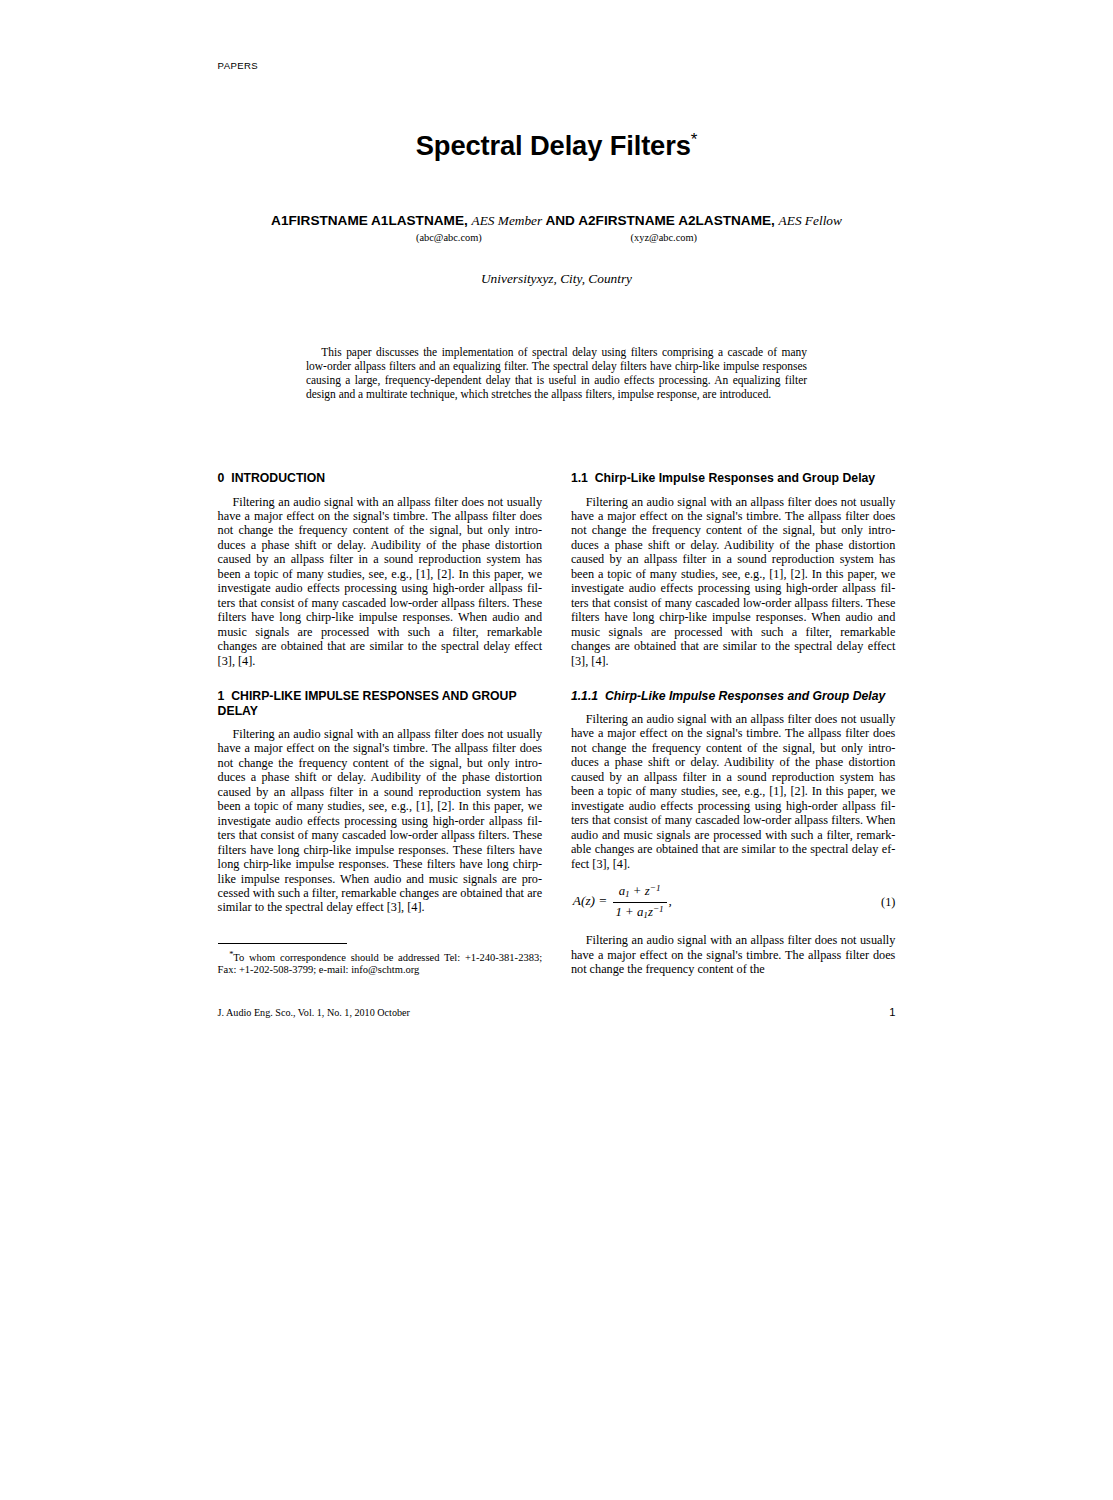PAPERS
Spectral Delay Filters*
A1FIRSTNAME A1LASTNAME, AES Member AND A2FIRSTNAME A2LASTNAME, AES Fellow
(abc@abc.com) (xyz@abc.com)
Universityxyz, City, Country
This paper discusses the implementation of spectral delay using filters comprising a cascade of many low-order allpass filters and an equalizing filter. The spectral delay filters have chirp-like impulse responses causing a large, frequency-dependent delay that is useful in audio effects processing. An equalizing filter design and a multirate technique, which stretches the allpass filters, impulse response, are introduced.
0 INTRODUCTION
Filtering an audio signal with an allpass filter does not usually have a major effect on the signal's timbre. The allpass filter does not change the frequency content of the signal, but only introduces a phase shift or delay. Audibility of the phase distortion caused by an allpass filter in a sound reproduction system has been a topic of many studies, see, e.g., [1], [2]. In this paper, we investigate audio effects processing using high-order allpass filters that consist of many cascaded low-order allpass filters. These filters have long chirp-like impulse responses. When audio and music signals are processed with such a filter, remarkable changes are obtained that are similar to the spectral delay effect [3], [4].
1 CHIRP-LIKE IMPULSE RESPONSES AND GROUP DELAY
Filtering an audio signal with an allpass filter does not usually have a major effect on the signal's timbre. The allpass filter does not change the frequency content of the signal, but only introduces a phase shift or delay. Audibility of the phase distortion caused by an allpass filter in a sound reproduction system has been a topic of many studies, see, e.g., [1], [2]. In this paper, we investigate audio effects processing using high-order allpass filters that consist of many cascaded low-order allpass filters. These filters have long chirp-like impulse responses. These filters have long chirp-like impulse responses. These filters have long chirp-like impulse responses. When audio and music signals are processed with such a filter, remarkable changes are obtained that are similar to the spectral delay effect [3], [4].
*To whom correspondence should be addressed Tel: +1-240-381-2383; Fax: +1-202-508-3799; e-mail: info@schtm.org
1.1 Chirp-Like Impulse Responses and Group Delay
Filtering an audio signal with an allpass filter does not usually have a major effect on the signal's timbre. The allpass filter does not change the frequency content of the signal, but only introduces a phase shift or delay. Audibility of the phase distortion caused by an allpass filter in a sound reproduction system has been a topic of many studies, see, e.g., [1], [2]. In this paper, we investigate audio effects processing using high-order allpass filters that consist of many cascaded low-order allpass filters. These filters have long chirp-like impulse responses. When audio and music signals are processed with such a filter, remarkable changes are obtained that are similar to the spectral delay effect [3], [4].
1.1.1 Chirp-Like Impulse Responses and Group Delay
Filtering an audio signal with an allpass filter does not usually have a major effect on the signal's timbre. The allpass filter does not change the frequency content of the signal, but only introduces a phase shift or delay. Audibility of the phase distortion caused by an allpass filter in a sound reproduction system has been a topic of many studies, see, e.g., [1], [2]. In this paper, we investigate audio effects processing using high-order allpass filters that consist of many cascaded low-order allpass filters. When audio and music signals are processed with such a filter, remarkable changes are obtained that are similar to the spectral delay effect [3], [4].
A(z) = a1 + z−1 1 + a1z−1 , (1)
Filtering an audio signal with an allpass filter does not usually have a major effect on the signal's timbre. The allpass filter does not change the frequency content of the
J. Audio Eng. Sco., Vol. 1, No. 1, 2010 October 1